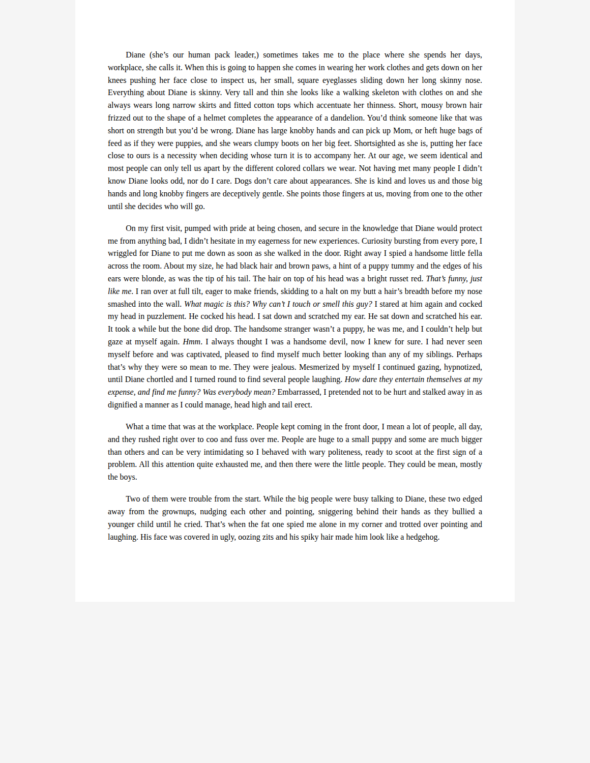Diane (she’s our human pack leader,) sometimes takes me to the place where she spends her days, workplace, she calls it. When this is going to happen she comes in wearing her work clothes and gets down on her knees pushing her face close to inspect us, her small, square eyeglasses sliding down her long skinny nose. Everything about Diane is skinny. Very tall and thin she looks like a walking skeleton with clothes on and she always wears long narrow skirts and fitted cotton tops which accentuate her thinness. Short, mousy brown hair frizzed out to the shape of a helmet completes the appearance of a dandelion. You’d think someone like that was short on strength but you’d be wrong. Diane has large knobby hands and can pick up Mom, or heft huge bags of feed as if they were puppies, and she wears clumpy boots on her big feet. Shortsighted as she is, putting her face close to ours is a necessity when deciding whose turn it is to accompany her. At our age, we seem identical and most people can only tell us apart by the different colored collars we wear. Not having met many people I didn’t know Diane looks odd, nor do I care. Dogs don’t care about appearances. She is kind and loves us and those big hands and long knobby fingers are deceptively gentle. She points those fingers at us, moving from one to the other until she decides who will go.
On my first visit, pumped with pride at being chosen, and secure in the knowledge that Diane would protect me from anything bad, I didn’t hesitate in my eagerness for new experiences. Curiosity bursting from every pore, I wriggled for Diane to put me down as soon as she walked in the door. Right away I spied a handsome little fella across the room. About my size, he had black hair and brown paws, a hint of a puppy tummy and the edges of his ears were blonde, as was the tip of his tail. The hair on top of his head was a bright russet red. That’s funny, just like me. I ran over at full tilt, eager to make friends, skidding to a halt on my butt a hair’s breadth before my nose smashed into the wall. What magic is this? Why can’t I touch or smell this guy? I stared at him again and cocked my head in puzzlement. He cocked his head. I sat down and scratched my ear. He sat down and scratched his ear. It took a while but the bone did drop. The handsome stranger wasn’t a puppy, he was me, and I couldn’t help but gaze at myself again. Hmm. I always thought I was a handsome devil, now I knew for sure. I had never seen myself before and was captivated, pleased to find myself much better looking than any of my siblings. Perhaps that’s why they were so mean to me. They were jealous. Mesmerized by myself I continued gazing, hypnotized, until Diane chortled and I turned round to find several people laughing. How dare they entertain themselves at my expense, and find me funny? Was everybody mean? Embarrassed, I pretended not to be hurt and stalked away in as dignified a manner as I could manage, head high and tail erect.
What a time that was at the workplace. People kept coming in the front door, I mean a lot of people, all day, and they rushed right over to coo and fuss over me. People are huge to a small puppy and some are much bigger than others and can be very intimidating so I behaved with wary politeness, ready to scoot at the first sign of a problem. All this attention quite exhausted me, and then there were the little people. They could be mean, mostly the boys.
Two of them were trouble from the start. While the big people were busy talking to Diane, these two edged away from the grownups, nudging each other and pointing, sniggering behind their hands as they bullied a younger child until he cried. That’s when the fat one spied me alone in my corner and trotted over pointing and laughing. His face was covered in ugly, oozing zits and his spiky hair made him look like a hedgehog.